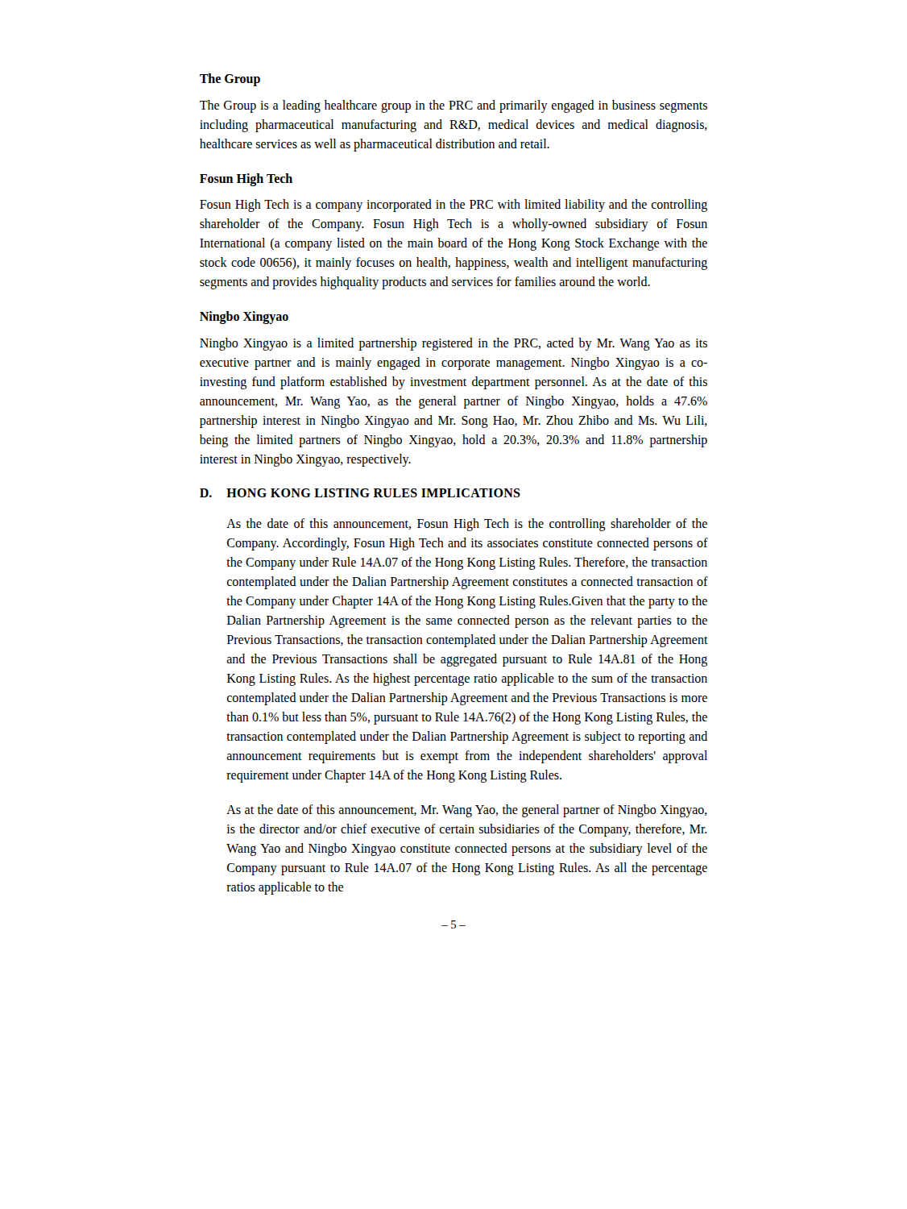The Group
The Group is a leading healthcare group in the PRC and primarily engaged in business segments including pharmaceutical manufacturing and R&D, medical devices and medical diagnosis, healthcare services as well as pharmaceutical distribution and retail.
Fosun High Tech
Fosun High Tech is a company incorporated in the PRC with limited liability and the controlling shareholder of the Company. Fosun High Tech is a wholly-owned subsidiary of Fosun International (a company listed on the main board of the Hong Kong Stock Exchange with the stock code 00656), it mainly focuses on health, happiness, wealth and intelligent manufacturing segments and provides highquality products and services for families around the world.
Ningbo Xingyao
Ningbo Xingyao is a limited partnership registered in the PRC, acted by Mr. Wang Yao as its executive partner and is mainly engaged in corporate management. Ningbo Xingyao is a co-investing fund platform established by investment department personnel. As at the date of this announcement, Mr. Wang Yao, as the general partner of Ningbo Xingyao, holds a 47.6% partnership interest in Ningbo Xingyao and Mr. Song Hao, Mr. Zhou Zhibo and Ms. Wu Lili, being the limited partners of Ningbo Xingyao, hold a 20.3%, 20.3% and 11.8% partnership interest in Ningbo Xingyao, respectively.
D. HONG KONG LISTING RULES IMPLICATIONS
As the date of this announcement, Fosun High Tech is the controlling shareholder of the Company. Accordingly, Fosun High Tech and its associates constitute connected persons of the Company under Rule 14A.07 of the Hong Kong Listing Rules. Therefore, the transaction contemplated under the Dalian Partnership Agreement constitutes a connected transaction of the Company under Chapter 14A of the Hong Kong Listing Rules.Given that the party to the Dalian Partnership Agreement is the same connected person as the relevant parties to the Previous Transactions, the transaction contemplated under the Dalian Partnership Agreement and the Previous Transactions shall be aggregated pursuant to Rule 14A.81 of the Hong Kong Listing Rules. As the highest percentage ratio applicable to the sum of the transaction contemplated under the Dalian Partnership Agreement and the Previous Transactions is more than 0.1% but less than 5%, pursuant to Rule 14A.76(2) of the Hong Kong Listing Rules, the transaction contemplated under the Dalian Partnership Agreement is subject to reporting and announcement requirements but is exempt from the independent shareholders' approval requirement under Chapter 14A of the Hong Kong Listing Rules.
As at the date of this announcement, Mr. Wang Yao, the general partner of Ningbo Xingyao, is the director and/or chief executive of certain subsidiaries of the Company, therefore, Mr. Wang Yao and Ningbo Xingyao constitute connected persons at the subsidiary level of the Company pursuant to Rule 14A.07 of the Hong Kong Listing Rules. As all the percentage ratios applicable to the
– 5 –